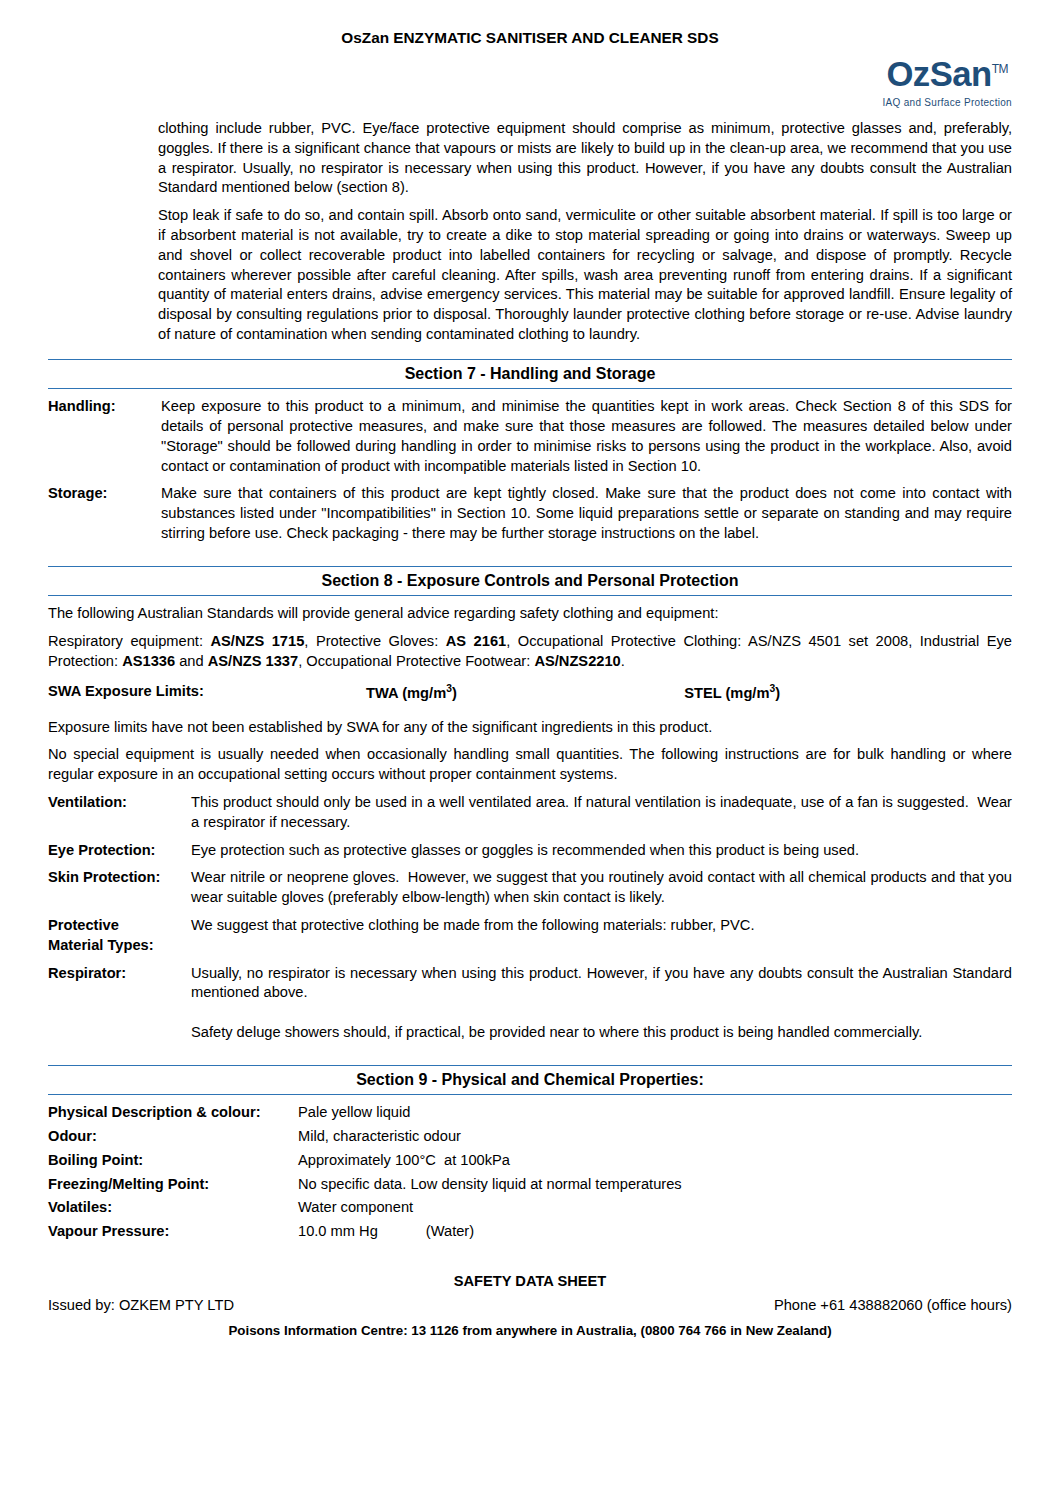OsZan ENZYMATIC SANITISER AND CLEANER SDS
OzSanTM
IAQ and Surface Protection
clothing include rubber, PVC. Eye/face protective equipment should comprise as minimum, protective glasses and, preferably, goggles. If there is a significant chance that vapours or mists are likely to build up in the clean-up area, we recommend that you use a respirator. Usually, no respirator is necessary when using this product. However, if you have any doubts consult the Australian Standard mentioned below (section 8).
Stop leak if safe to do so, and contain spill. Absorb onto sand, vermiculite or other suitable absorbent material. If spill is too large or if absorbent material is not available, try to create a dike to stop material spreading or going into drains or waterways. Sweep up and shovel or collect recoverable product into labelled containers for recycling or salvage, and dispose of promptly. Recycle containers wherever possible after careful cleaning. After spills, wash area preventing runoff from entering drains. If a significant quantity of material enters drains, advise emergency services. This material may be suitable for approved landfill. Ensure legality of disposal by consulting regulations prior to disposal. Thoroughly launder protective clothing before storage or re-use. Advise laundry of nature of contamination when sending contaminated clothing to laundry.
Section 7 - Handling and Storage
| Handling: | Keep exposure to this product to a minimum, and minimise the quantities kept in work areas. Check Section 8 of this SDS for details of personal protective measures, and make sure that those measures are followed. The measures detailed below under "Storage" should be followed during handling in order to minimise risks to persons using the product in the workplace. Also, avoid contact or contamination of product with incompatible materials listed in Section 10. |
| Storage: | Make sure that containers of this product are kept tightly closed. Make sure that the product does not come into contact with substances listed under "Incompatibilities" in Section 10. Some liquid preparations settle or separate on standing and may require stirring before use. Check packaging - there may be further storage instructions on the label. |
Section 8 - Exposure Controls and Personal Protection
The following Australian Standards will provide general advice regarding safety clothing and equipment:
Respiratory equipment: AS/NZS 1715, Protective Gloves: AS 2161, Occupational Protective Clothing: AS/NZS 4501 set 2008, Industrial Eye Protection: AS1336 and AS/NZS 1337, Occupational Protective Footwear: AS/NZS2210.
| SWA Exposure Limits: | TWA (mg/m 3 ) | STEL (mg/m 3 ) |
Exposure limits have not been established by SWA for any of the significant ingredients in this product.
No special equipment is usually needed when occasionally handling small quantities. The following instructions are for bulk handling or where regular exposure in an occupational setting occurs without proper containment systems.
| Ventilation: | This product should only be used in a well ventilated area. If natural ventilation is inadequate, use of a fan is suggested. Wear a respirator if necessary. |
| Eye Protection: | Eye protection such as protective glasses or goggles is recommended when this product is being used. |
| Skin Protection: | Wear nitrile or neoprene gloves. However, we suggest that you routinely avoid contact with all chemical products and that you wear suitable gloves (preferably elbow-length) when skin contact is likely. |
| Protective Material Types: | We suggest that protective clothing be made from the following materials: rubber, PVC. |
| Respirator: | Usually, no respirator is necessary when using this product. However, if you have any doubts consult the Australian Standard mentioned above. Safety deluge showers should, if practical, be provided near to where this product is being handled commercially. |
Section 9 - Physical and Chemical Properties:
| Physical Description & colour: | Pale yellow liquid |
| Odour: | Mild, characteristic odour |
| Boiling Point: | Approximately 100°C at 100kPa |
| Freezing/Melting Point: | No specific data. Low density liquid at normal temperatures |
| Volatiles: | Water component |
| Vapour Pressure: | 10.0 mm Hg (Water) |
SAFETY DATA SHEET
Issued by: OZKEM PTY LTD Phone +61 438882060 (office hours)
Poisons Information Centre: 13 1126 from anywhere in Australia, (0800 764 766 in New Zealand)